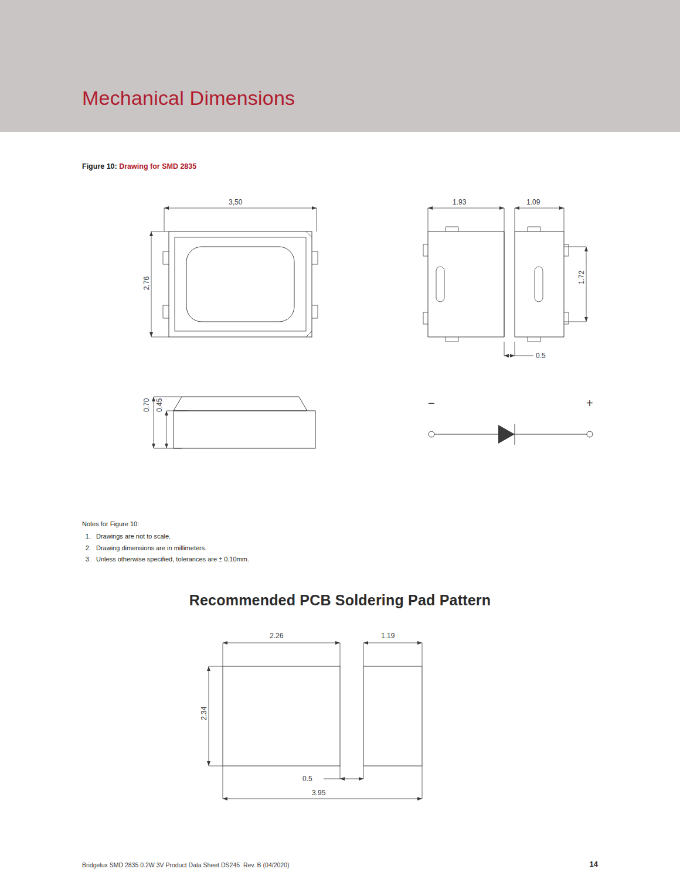Mechanical Dimensions
Figure 10: Drawing for SMD 2835
3,50 2,76 1.93 1.09 1.72 0.5 0.70 0.45 − +
Notes for Figure 10:
Drawings are not to scale.
Drawing dimensions are in millimeters.
Unless otherwise specified, tolerances are ± 0.10mm.
Recommended PCB Soldering Pad Pattern
2.26 1.19 2.34 0.5 3.95
Bridgelux SMD 2835 0.2W 3V Product Data Sheet DS245 Rev. B (04/2020)
14